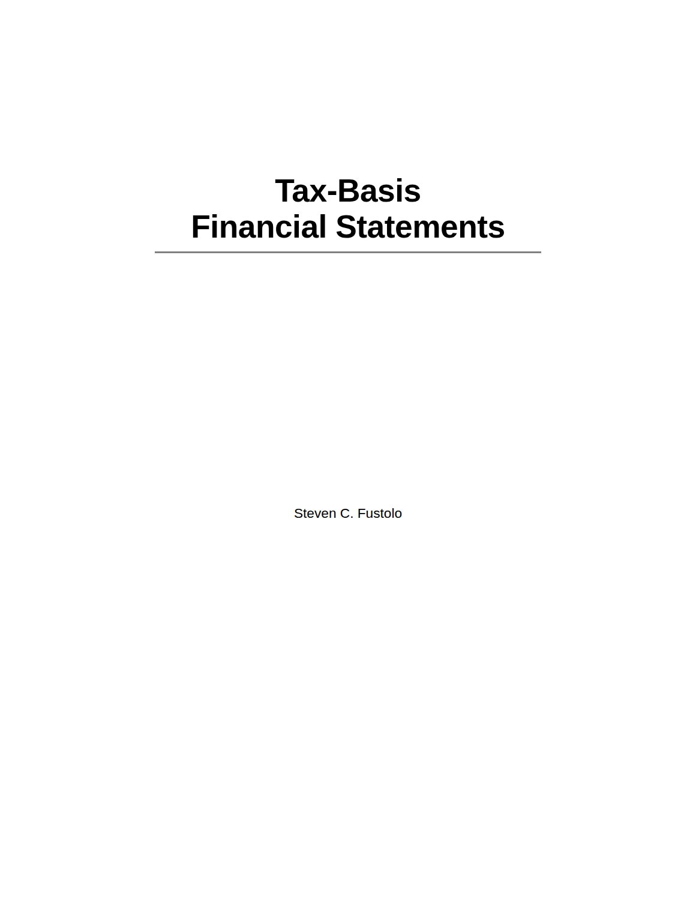Tax-Basis
Financial Statements
Steven C. Fustolo